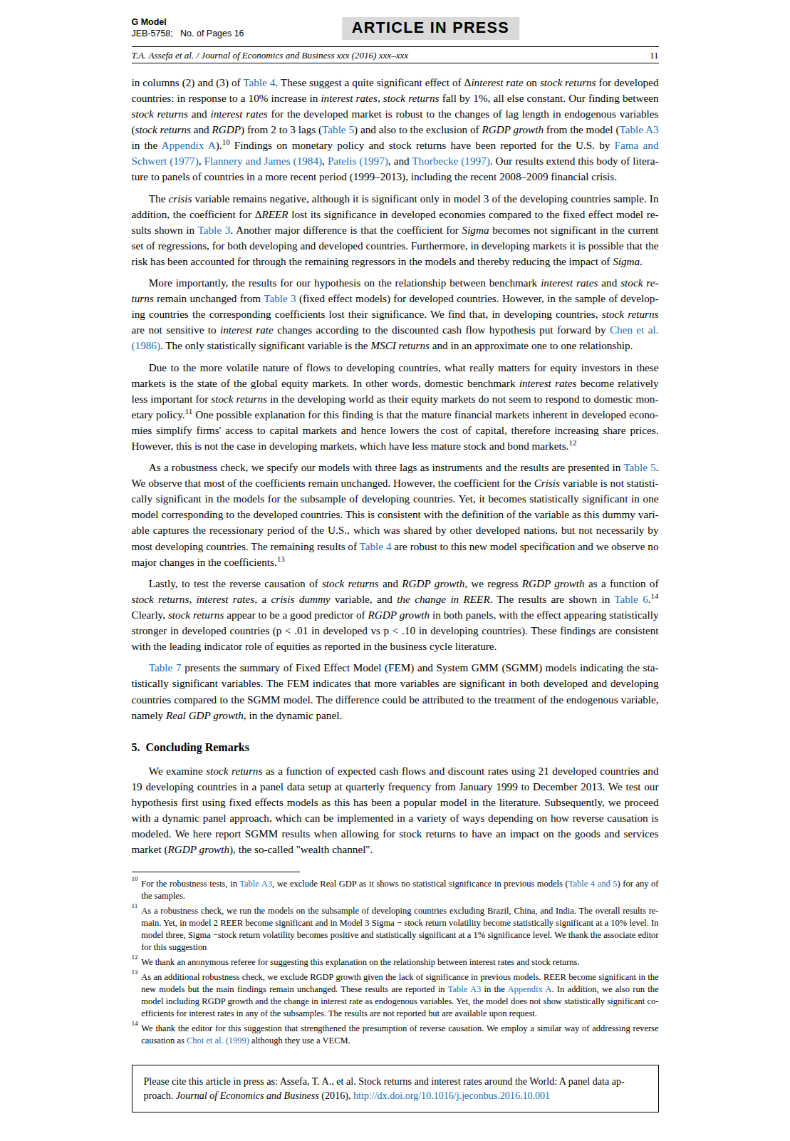G Model
JEB-5758; No. of Pages 16
ARTICLE IN PRESS
T.A. Assefa et al. / Journal of Economics and Business xxx (2016) xxx–xxx 11
in columns (2) and (3) of Table 4. These suggest a quite significant effect of Δinterest rate on stock returns for developed countries: in response to a 10% increase in interest rates, stock returns fall by 1%, all else constant. Our finding between stock returns and interest rates for the developed market is robust to the changes of lag length in endogenous variables (stock returns and RGDP) from 2 to 3 lags (Table 5) and also to the exclusion of RGDP growth from the model (Table A3 in the Appendix A).10 Findings on monetary policy and stock returns have been reported for the U.S. by Fama and Schwert (1977), Flannery and James (1984), Patelis (1997), and Thorbecke (1997). Our results extend this body of literature to panels of countries in a more recent period (1999–2013), including the recent 2008–2009 financial crisis.
The crisis variable remains negative, although it is significant only in model 3 of the developing countries sample. In addition, the coefficient for ΔREER lost its significance in developed economies compared to the fixed effect model results shown in Table 3. Another major difference is that the coefficient for Sigma becomes not significant in the current set of regressions, for both developing and developed countries. Furthermore, in developing markets it is possible that the risk has been accounted for through the remaining regressors in the models and thereby reducing the impact of Sigma.
More importantly, the results for our hypothesis on the relationship between benchmark interest rates and stock returns remain unchanged from Table 3 (fixed effect models) for developed countries. However, in the sample of developing countries the corresponding coefficients lost their significance. We find that, in developing countries, stock returns are not sensitive to interest rate changes according to the discounted cash flow hypothesis put forward by Chen et al. (1986). The only statistically significant variable is the MSCI returns and in an approximate one to one relationship.
Due to the more volatile nature of flows to developing countries, what really matters for equity investors in these markets is the state of the global equity markets. In other words, domestic benchmark interest rates become relatively less important for stock returns in the developing world as their equity markets do not seem to respond to domestic monetary policy.11 One possible explanation for this finding is that the mature financial markets inherent in developed economies simplify firms' access to capital markets and hence lowers the cost of capital, therefore increasing share prices. However, this is not the case in developing markets, which have less mature stock and bond markets.12
As a robustness check, we specify our models with three lags as instruments and the results are presented in Table 5. We observe that most of the coefficients remain unchanged. However, the coefficient for the Crisis variable is not statistically significant in the models for the subsample of developing countries. Yet, it becomes statistically significant in one model corresponding to the developed countries. This is consistent with the definition of the variable as this dummy variable captures the recessionary period of the U.S., which was shared by other developed nations, but not necessarily by most developing countries. The remaining results of Table 4 are robust to this new model specification and we observe no major changes in the coefficients.13
Lastly, to test the reverse causation of stock returns and RGDP growth, we regress RGDP growth as a function of stock returns, interest rates, a crisis dummy variable, and the change in REER. The results are shown in Table 6.14 Clearly, stock returns appear to be a good predictor of RGDP growth in both panels, with the effect appearing statistically stronger in developed countries (p < .01 in developed vs p < .10 in developing countries). These findings are consistent with the leading indicator role of equities as reported in the business cycle literature.
Table 7 presents the summary of Fixed Effect Model (FEM) and System GMM (SGMM) models indicating the statistically significant variables. The FEM indicates that more variables are significant in both developed and developing countries compared to the SGMM model. The difference could be attributed to the treatment of the endogenous variable, namely Real GDP growth, in the dynamic panel.
5. Concluding Remarks
We examine stock returns as a function of expected cash flows and discount rates using 21 developed countries and 19 developing countries in a panel data setup at quarterly frequency from January 1999 to December 2013. We test our hypothesis first using fixed effects models as this has been a popular model in the literature. Subsequently, we proceed with a dynamic panel approach, which can be implemented in a variety of ways depending on how reverse causation is modeled. We here report SGMM results when allowing for stock returns to have an impact on the goods and services market (RGDP growth), the so-called "wealth channel".
10 For the robustness tests, in Table A3, we exclude Real GDP as it shows no statistical significance in previous models (Table 4 and 5) for any of the samples.
11 As a robustness check, we run the models on the subsample of developing countries excluding Brazil, China, and India. The overall results remain. Yet, in model 2 REER become significant and in Model 3 Sigma − stock return volatility become statistically significant at a 10% level. In model three, Sigma −stock return volatility becomes positive and statistically significant at a 1% significance level. We thank the associate editor for this suggestion
12 We thank an anonymous referee for suggesting this explanation on the relationship between interest rates and stock returns.
13 As an additional robustness check, we exclude RGDP growth given the lack of significance in previous models. REER become significant in the new models but the main findings remain unchanged. These results are reported in Table A3 in the Appendix A. In addition, we also run the model including RGDP growth and the change in interest rate as endogenous variables. Yet, the model does not show statistically significant coefficients for interest rates in any of the subsamples. The results are not reported but are available upon request.
14 We thank the editor for this suggestion that strengthened the presumption of reverse causation. We employ a similar way of addressing reverse causation as Choi et al. (1999) although they use a VECM.
Please cite this article in press as: Assefa, T. A., et al. Stock returns and interest rates around the World: A panel data approach. Journal of Economics and Business (2016), http://dx.doi.org/10.1016/j.jeconbus.2016.10.001